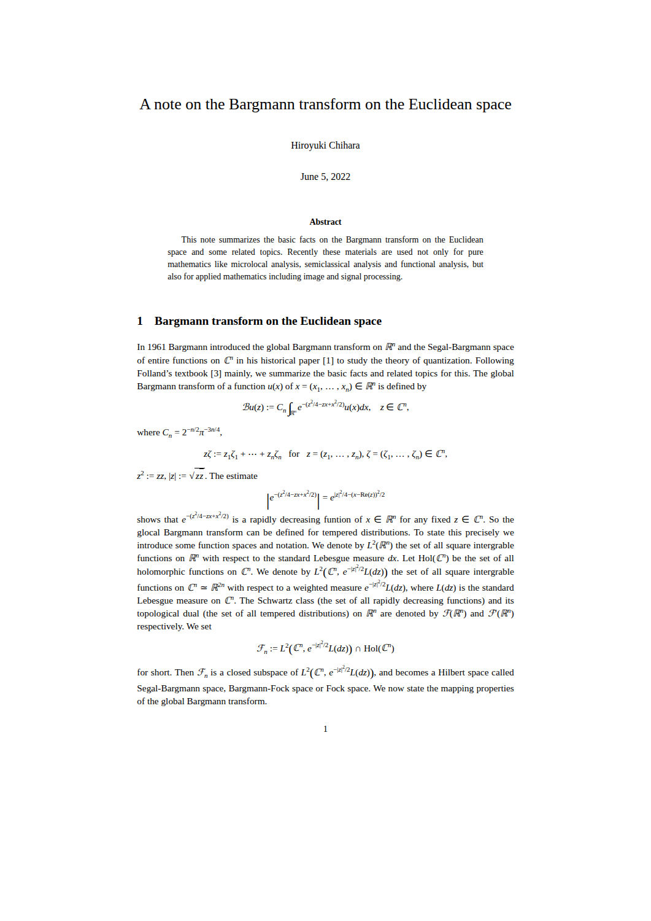A note on the Bargmann transform on the Euclidean space
Hiroyuki Chihara
June 5, 2022
Abstract
This note summarizes the basic facts on the Bargmann transform on the Euclidean space and some related topics. Recently these materials are used not only for pure mathematics like microlocal analysis, semiclassical analysis and functional analysis, but also for applied mathematics including image and signal processing.
1 Bargmann transform on the Euclidean space
In 1961 Bargmann introduced the global Bargmann transform on ℝn and the Segal-Bargmann space of entire functions on ℂn in his historical paper [1] to study the theory of quantization. Following Folland’s textbook [3] mainly, we summarize the basic facts and related topics for this. The global Bargmann transform of a function u(x) of x = (x1, … , xn) ∈ ℝn is defined by
ℬu(z) := Cn ∫ℝn e−(z2/4−zx+x2/2)u(x)dx, z ∈ ℂn,
where Cn = 2−n/2π−3n/4,
zζ := z1ζ1 + ⋯ + znζn for z = (z1, … , zn), ζ = (ζ1, … , ζn) ∈ ℂn,
z2 := zz, |z| := √zz. The estimate
|e−(z2/4−zx+x2/2)| = e|z|2/4−(x−Re(z))2/2
shows that e−(z2/4−zx+x2/2) is a rapidly decreasing funtion of x ∈ ℝn for any fixed z ∈ ℂn. So the glocal Bargmann transform can be defined for tempered distributions. To state this precisely we introduce some function spaces and notation. We denote by L2(ℝn) the set of all square intergrable functions on ℝn with respect to the standard Lebesgue measure dx. Let Hol(ℂn) be the set of all holomorphic functions on ℂn. We denote by L2(ℂn, e−|z|2/2L(dz)) the set of all square intergrable functions on ℂn ≃ ℝ2n with respect to a weighted measure e−|z|2/2L(dz), where L(dz) is the standard Lebesgue measure on ℂn. The Schwartz class (the set of all rapidly decreasing functions) and its topological dual (the set of all tempered distributions) on ℝn are denoted by ℱ(ℝn) and ℱ′(ℝn) respectively. We set
ℱn := L2(ℂn, e−|z|2/2L(dz)) ∩ Hol(ℂn)
for short. Then ℱn is a closed subspace of L2(ℂn, e−|z|2/2L(dz)), and becomes a Hilbert space called Segal-Bargmann space, Bargmann-Fock space or Fock space. We now state the mapping properties of the global Bargmann transform.
1